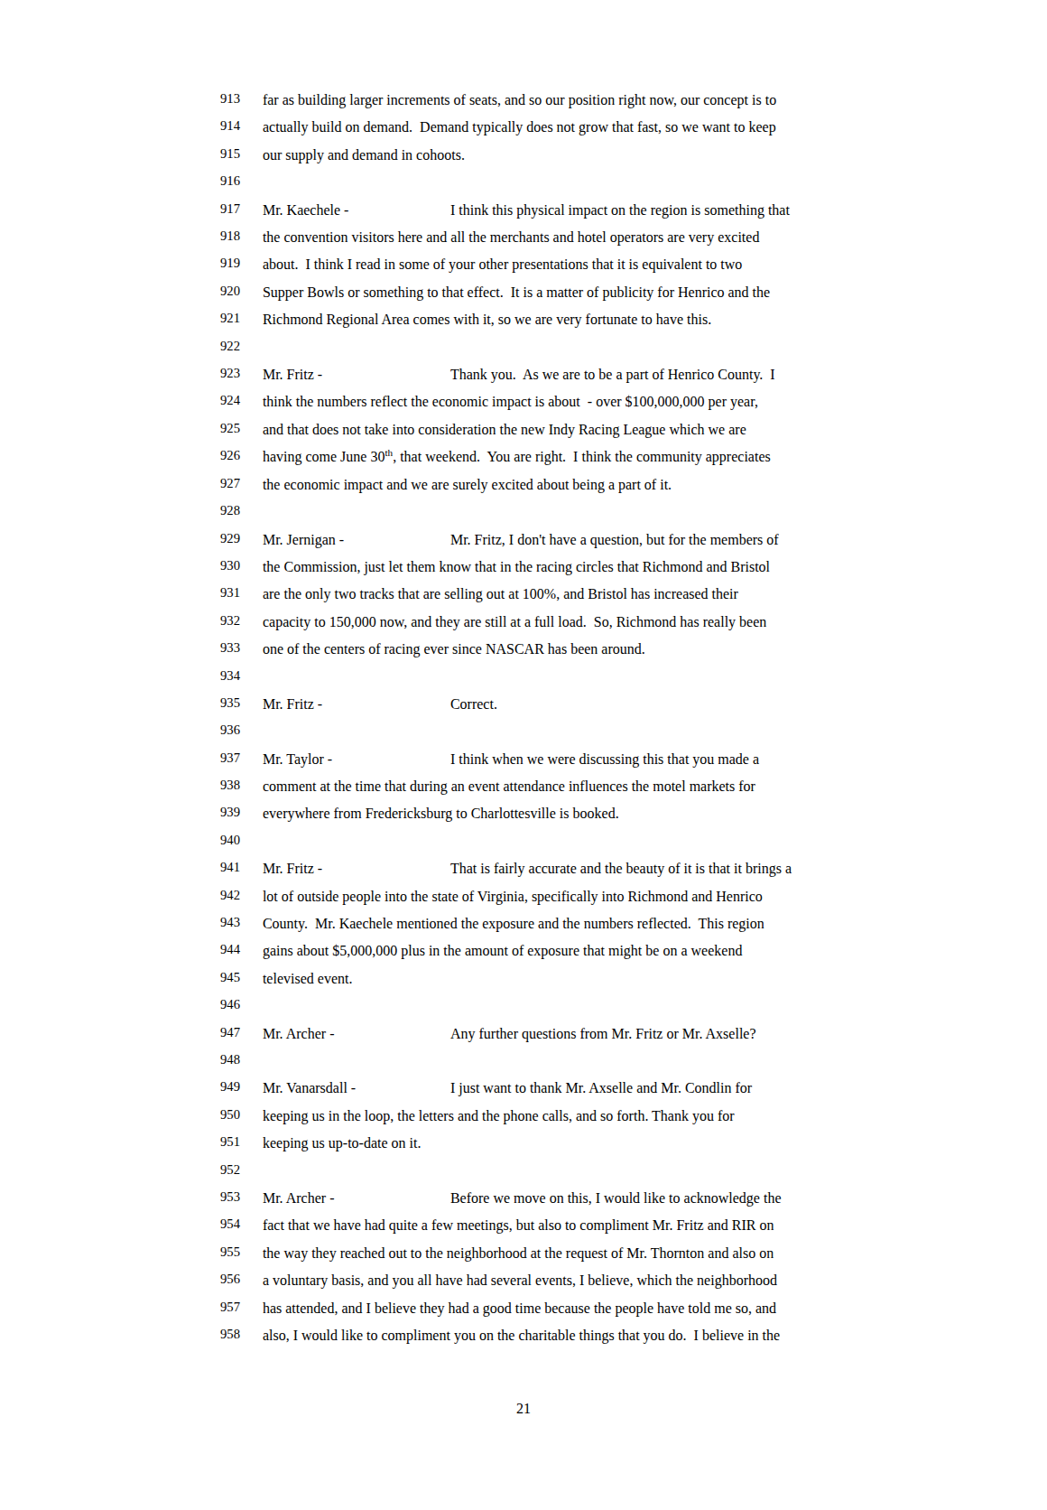913 far as building larger increments of seats, and so our position right now, our concept is to
914 actually build on demand. Demand typically does not grow that fast, so we want to keep
915 our supply and demand in cohoots.
916
917 Mr. Kaechele -I think this physical impact on the region is something that
918 the convention visitors here and all the merchants and hotel operators are very excited
919 about. I think I read in some of your other presentations that it is equivalent to two
920 Supper Bowls or something to that effect. It is a matter of publicity for Henrico and the
921 Richmond Regional Area comes with it, so we are very fortunate to have this.
922
923 Mr. Fritz -Thank you. As we are to be a part of Henrico County. I
924 think the numbers reflect the economic impact is about - over $100,000,000 per year,
925 and that does not take into consideration the new Indy Racing League which we are
926 having come June 30th, that weekend. You are right. I think the community appreciates
927 the economic impact and we are surely excited about being a part of it.
928
929 Mr. Jernigan -Mr. Fritz, I don't have a question, but for the members of
930 the Commission, just let them know that in the racing circles that Richmond and Bristol
931 are the only two tracks that are selling out at 100%, and Bristol has increased their
932 capacity to 150,000 now, and they are still at a full load. So, Richmond has really been
933 one of the centers of racing ever since NASCAR has been around.
934
935 Mr. Fritz -Correct.
936
937 Mr. Taylor -I think when we were discussing this that you made a
938 comment at the time that during an event attendance influences the motel markets for
939 everywhere from Fredericksburg to Charlottesville is booked.
940
941 Mr. Fritz -That is fairly accurate and the beauty of it is that it brings a
942 lot of outside people into the state of Virginia, specifically into Richmond and Henrico
943 County. Mr. Kaechele mentioned the exposure and the numbers reflected. This region
944 gains about $5,000,000 plus in the amount of exposure that might be on a weekend
945 televised event.
946
947 Mr. Archer -Any further questions from Mr. Fritz or Mr. Axselle?
948
949 Mr. Vanarsdall -I just want to thank Mr. Axselle and Mr. Condlin for
950 keeping us in the loop, the letters and the phone calls, and so forth. Thank you for
951 keeping us up-to-date on it.
952
953 Mr. Archer -Before we move on this, I would like to acknowledge the
954 fact that we have had quite a few meetings, but also to compliment Mr. Fritz and RIR on
955 the way they reached out to the neighborhood at the request of Mr. Thornton and also on
956 a voluntary basis, and you all have had several events, I believe, which the neighborhood
957 has attended, and I believe they had a good time because the people have told me so, and
958 also, I would like to compliment you on the charitable things that you do. I believe in the
21